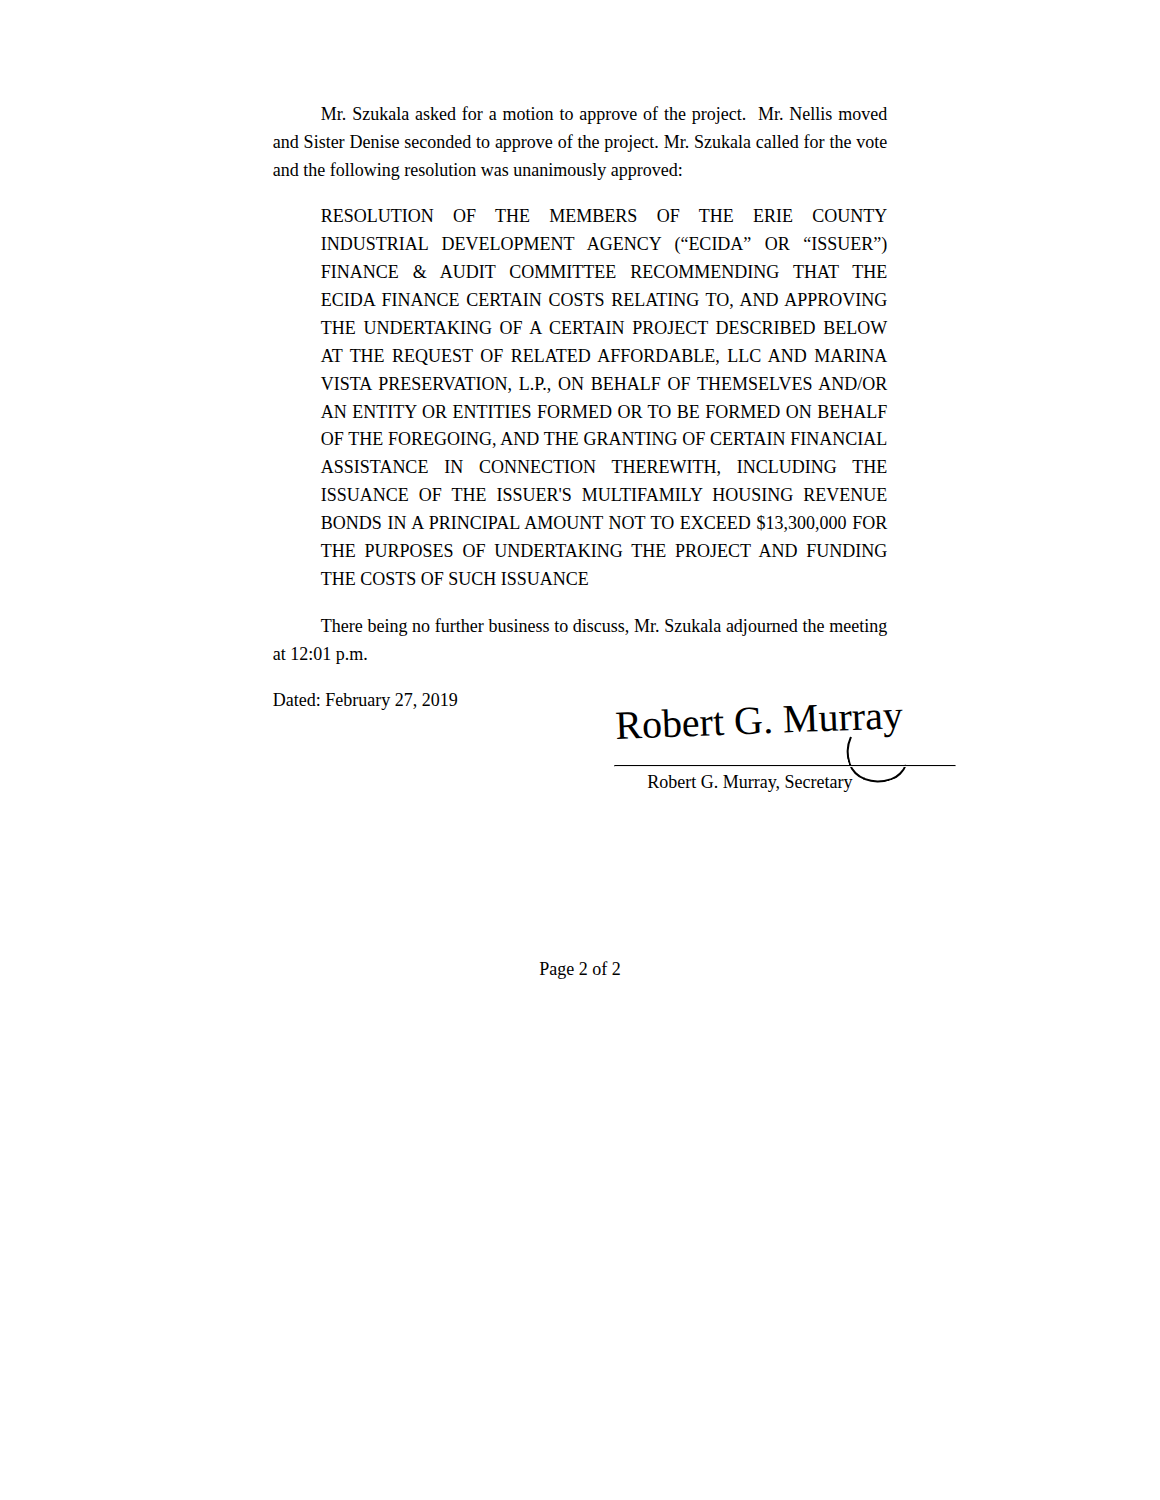Mr. Szukala asked for a motion to approve of the project. Mr. Nellis moved and Sister Denise seconded to approve of the project. Mr. Szukala called for the vote and the following resolution was unanimously approved:
Resolution of the Members of the Erie County Industrial Development Agency (“ECIDA” or “Issuer”) Finance & Audit Committee recommending that the ECIDA finance certain costs relating to, and approving the undertaking of a certain project described below at the request of Related Affordable, LLC and Marina Vista Preservation, L.P., on behalf of themselves and/or an entity or entities formed or to be formed on behalf of the foregoing, and the granting of certain financial assistance in connection therewith, including the issuance of the Issuer's Multifamily Housing Revenue Bonds in a principal amount not to exceed $13,300,000 for the purposes of undertaking the project and funding the costs of such issuance
There being no further business to discuss, Mr. Szukala adjourned the meeting at 12:01 p.m.
Dated: February 27, 2019
Robert G. Murray
Robert G. Murray, Secretary
Page 2 of 2